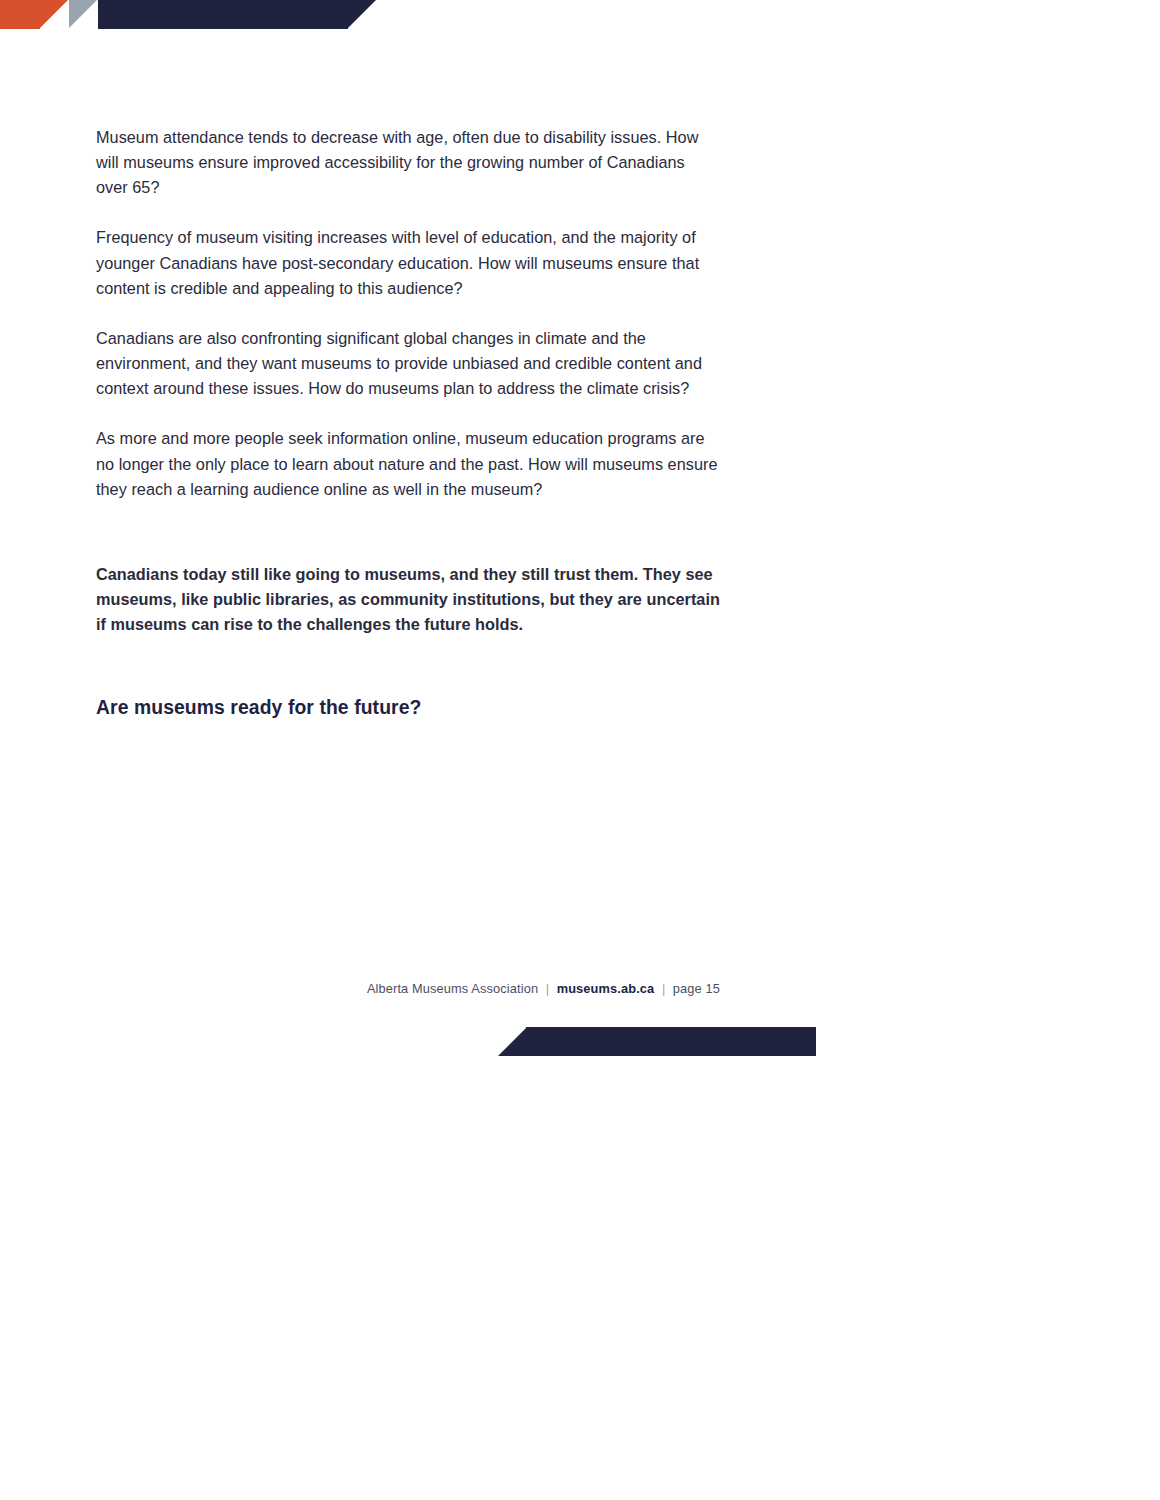Museum attendance tends to decrease with age, often due to disability issues. How will museums ensure improved accessibility for the growing number of Canadians over 65?
Frequency of museum visiting increases with level of education, and the majority of younger Canadians have post-secondary education. How will museums ensure that content is credible and appealing to this audience?
Canadians are also confronting significant global changes in climate and the environment, and they want museums to provide unbiased and credible content and context around these issues. How do museums plan to address the climate crisis?
As more and more people seek information online, museum education programs are no longer the only place to learn about nature and the past. How will museums ensure they reach a learning audience online as well in the museum?
Canadians today still like going to museums, and they still trust them. They see museums, like public libraries, as community institutions, but they are uncertain if museums can rise to the challenges the future holds.
Are museums ready for the future?
Alberta Museums Association | museums.ab.ca | page 15